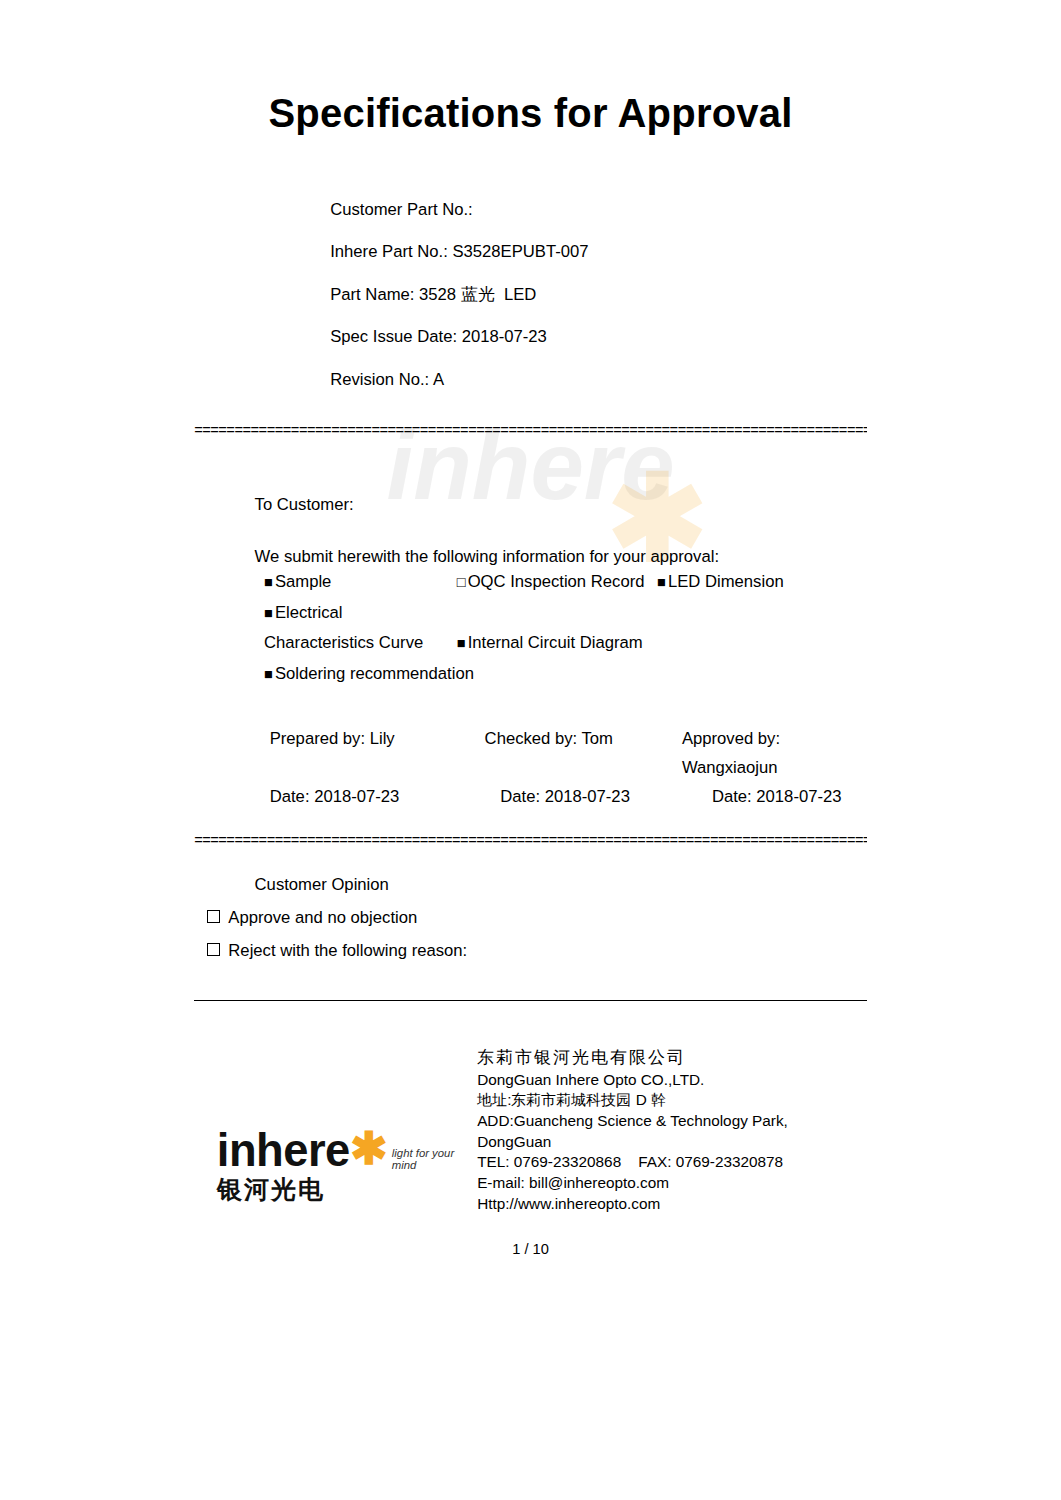inhere
✱
Specifications for Approval
Customer Part No.:
Inhere Part No.: S3528EPUBT-007
Part Name: 3528 蓝光 LED
Spec Issue Date: 2018-07-23
Revision No.: A
==========================================================================================
To Customer:
We submit herewith the following information for your approval:
Sample OQC Inspection Record LED Dimension
Electrical Characteristics Curve Internal Circuit Diagram
Soldering recommendation
Prepared by: Lily Checked by: Tom Approved by: Wangxiaojun
Date: 2018-07-23 Date: 2018-07-23 Date: 2018-07-23
==========================================================================================
Customer Opinion
Approve and no objection
Reject with the following reason:
inhere✱ light for your mind
银河光电
东莉市银河光电有限公司
DongGuan Inhere Opto CO.,LTD.
地址:东莉市莉城科技园 D 幹
ADD:Guancheng Science & Technology Park, DongGuan
TEL: 0769-23320868 FAX: 0769-23320878
E-mail: bill@inhereopto.com
Http://www.inhereopto.com
1 / 10